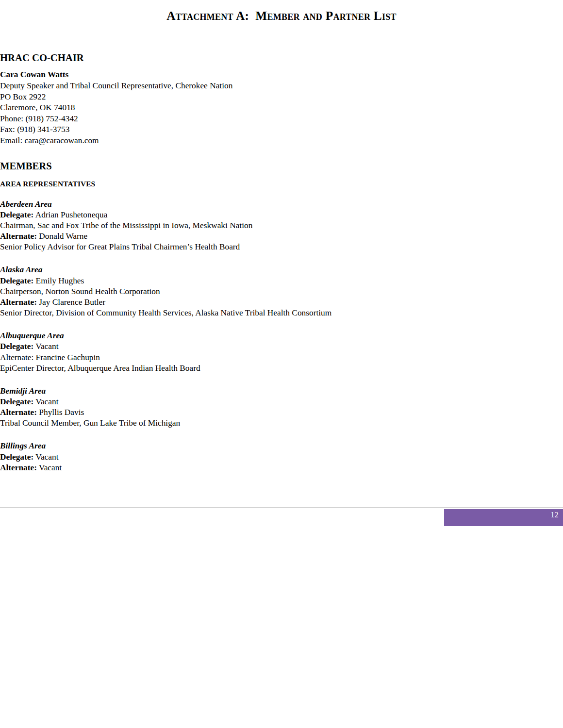Attachment A: Member and Partner List
HRAC CO-CHAIR
Cara Cowan Watts
Deputy Speaker and Tribal Council Representative, Cherokee Nation
PO Box 2922
Claremore, OK 74018
Phone: (918) 752-4342
Fax: (918) 341-3753
Email: cara@caracowan.com
MEMBERS
AREA REPRESENTATIVES
Aberdeen Area
Delegate: Adrian Pushetonequa
Chairman, Sac and Fox Tribe of the Mississippi in Iowa, Meskwaki Nation
Alternate: Donald Warne
Senior Policy Advisor for Great Plains Tribal Chairmen’s Health Board
Alaska Area
Delegate: Emily Hughes
Chairperson, Norton Sound Health Corporation
Alternate: Jay Clarence Butler
Senior Director, Division of Community Health Services, Alaska Native Tribal Health Consortium
Albuquerque Area
Delegate: Vacant
Alternate: Francine Gachupin
EpiCenter Director, Albuquerque Area Indian Health Board
Bemidji Area
Delegate: Vacant
Alternate: Phyllis Davis
Tribal Council Member, Gun Lake Tribe of Michigan
Billings Area
Delegate: Vacant
Alternate: Vacant
12